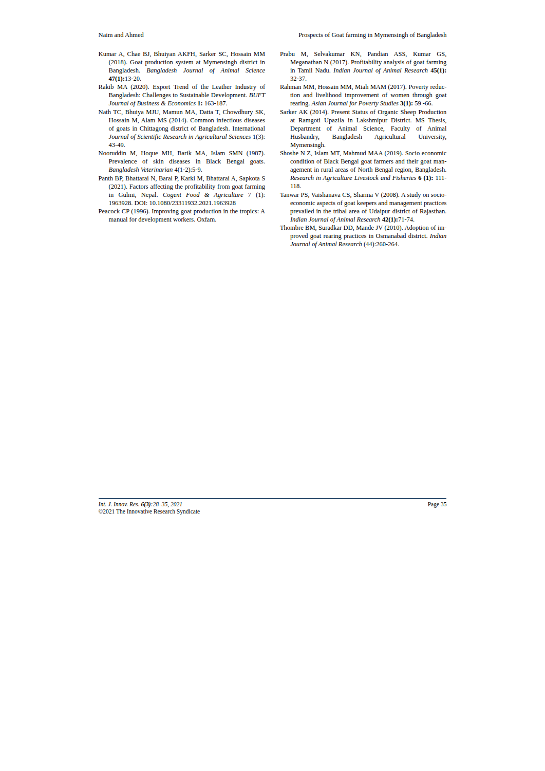Naim and Ahmed
Prospects of Goat farming in Mymensingh of Bangladesh
Kumar A, Chae BJ, Bhuiyan AKFH, Sarker SC, Hossain MM (2018). Goat production system at Mymensingh district in Bangladesh. Bangladesh Journal of Animal Science 47(1): 13-20.
Rakib MA (2020). Export Trend of the Leather Industry of Bangladesh: Challenges to Sustainable Development. BUFT Journal of Business & Economics 1: 163-187.
Nath TC, Bhuiya MJU, Mamun MA, Datta T, Chowdhury SK, Hossain M, Alam MS (2014). Common infectious diseases of goats in Chittagong district of Bangladesh. International Journal of Scientific Research in Agricultural Sciences 1(3): 43-49.
Nooruddin M, Hoque MH, Barik MA, Islam SMN (1987). Prevalence of skin diseases in Black Bengal goats. Bangladesh Veterinarian 4(1-2):5-9.
Panth BP, Bhattarai N, Baral P, Karki M, Bhattarai A, Sapkota S (2021). Factors affecting the profitability from goat farming in Gulmi, Nepal. Cogent Food & Agriculture 7 (1): 1963928. DOI: 10.1080/23311932.2021.1963928
Peacock CP (1996). Improving goat production in the tropics: A manual for development workers. Oxfam.
Prabu M, Selvakumar KN, Pandian ASS, Kumar GS, Meganathan N (2017). Profitability analysis of goat farming in Tamil Nadu. Indian Journal of Animal Research 45(1): 32-37.
Rahman MM, Hossain MM, Miah MAM (2017). Poverty reduction and livelihood improvement of women through goat rearing. Asian Journal for Poverty Studies 3(1): 59 -66.
Sarker AK (2014). Present Status of Organic Sheep Production at Ramgoti Upazila in Lakshmipur District. MS Thesis, Department of Animal Science, Faculty of Animal Husbandry, Bangladesh Agricultural University, Mymensingh.
Shoshe N Z, Islam MT, Mahmud MAA (2019). Socio economic condition of Black Bengal goat farmers and their goat management in rural areas of North Bengal region, Bangladesh. Research in Agriculture Livestock and Fisheries 6 (1): 111-118.
Tanwar PS, Vaishanava CS, Sharma V (2008). A study on socio-economic aspects of goat keepers and management practices prevailed in the tribal area of Udaipur district of Rajasthan. Indian Journal of Animal Research 42(1): 71-74.
Thombre BM, Suradkar DD, Mande JV (2010). Adoption of improved goat rearing practices in Osmanabad district. Indian Journal of Animal Research (44):260-264.
Int. J. Innov. Res. 6(3):28–35, 2021
©2021 The Innovative Research Syndicate
Page 35